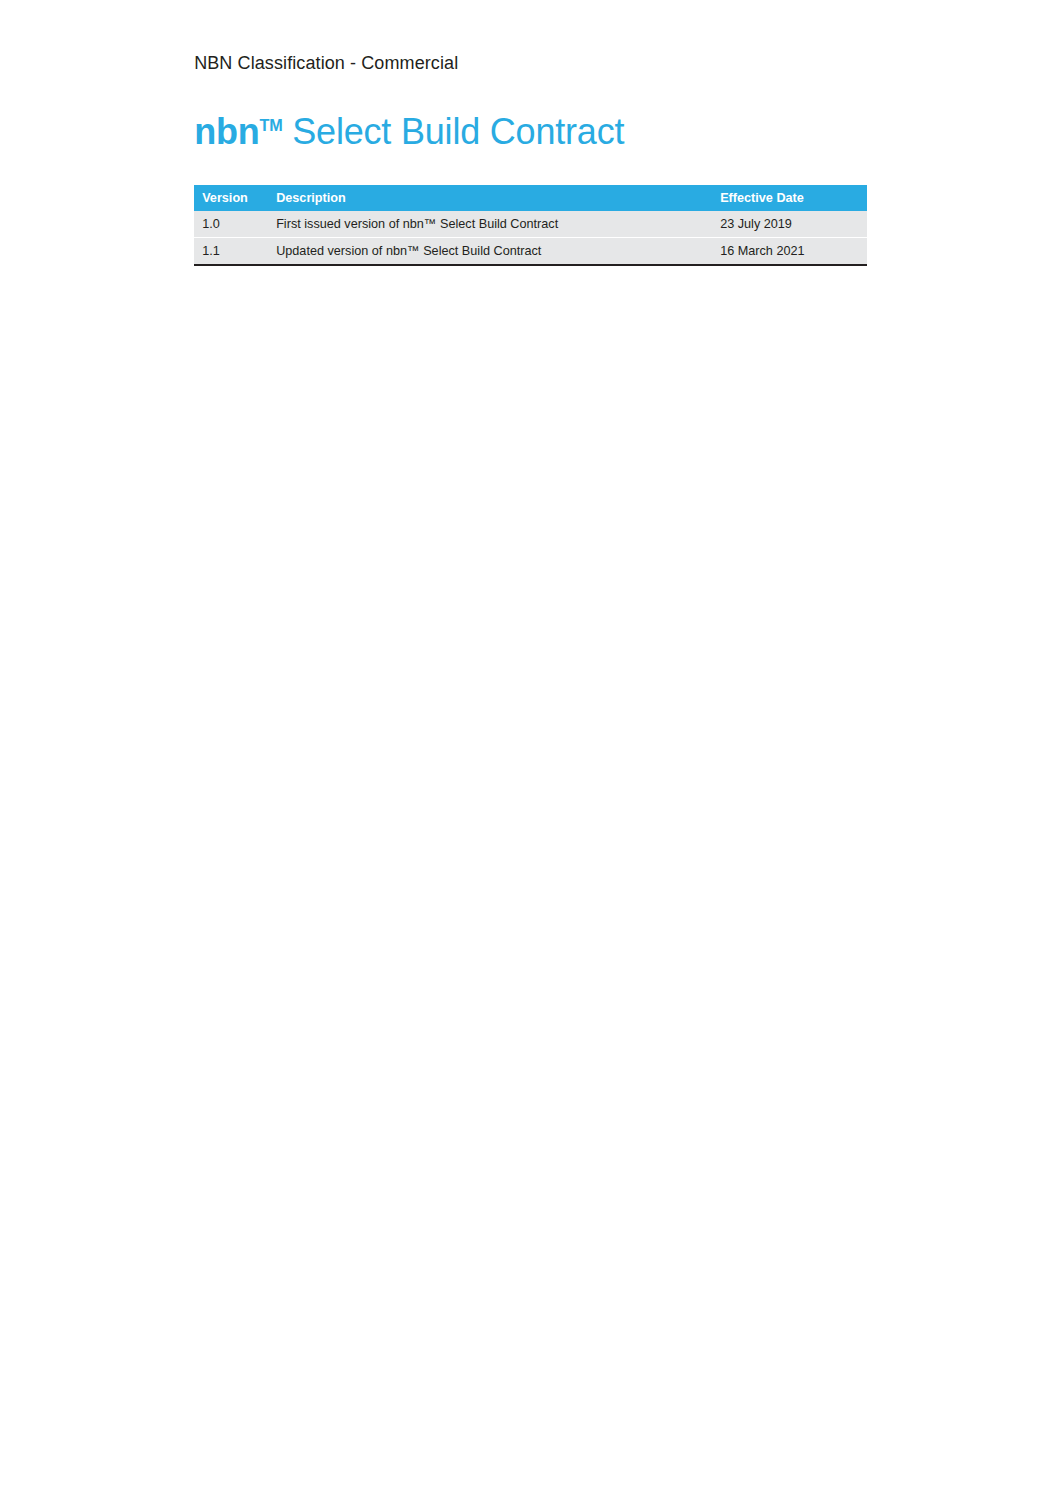NBN Classification - Commercial
nbnTM Select Build Contract
| Version | Description | Effective Date |
| --- | --- | --- |
| 1.0 | First issued version of nbn™ Select Build Contract | 23 July 2019 |
| 1.1 | Updated version of nbn™ Select Build Contract | 16 March 2021 |